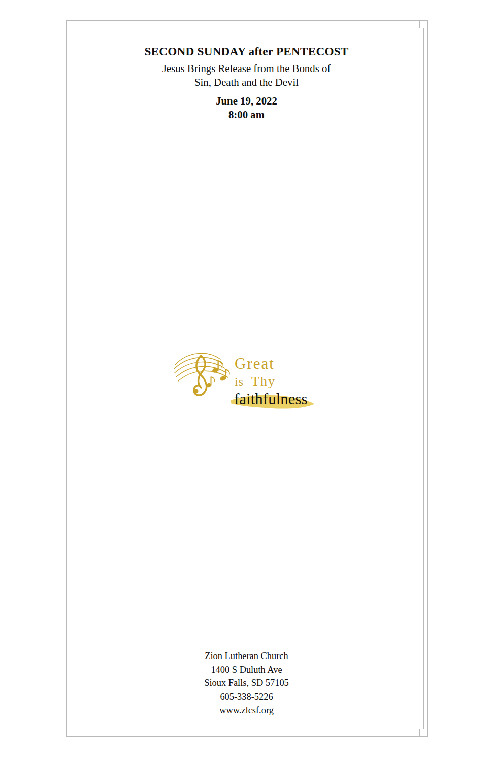SECOND SUNDAY after PENTECOST
Jesus Brings Release from the Bonds of
Sin, Death and the Devil
June 19, 2022
8:00 am
Great is Thy faithfulness Decorative artwork with a gold treble clef, musical notes and flowing staff lines beside the words “Great is Thy” in gold and “faithfulness” in black script over a gold brush stroke. Great is Thy faithfulness
Great is Thy faithfulness
Zion Lutheran Church
1400 S Duluth Ave
Sioux Falls, SD 57105
605-338-5226
www.zlcsf.org